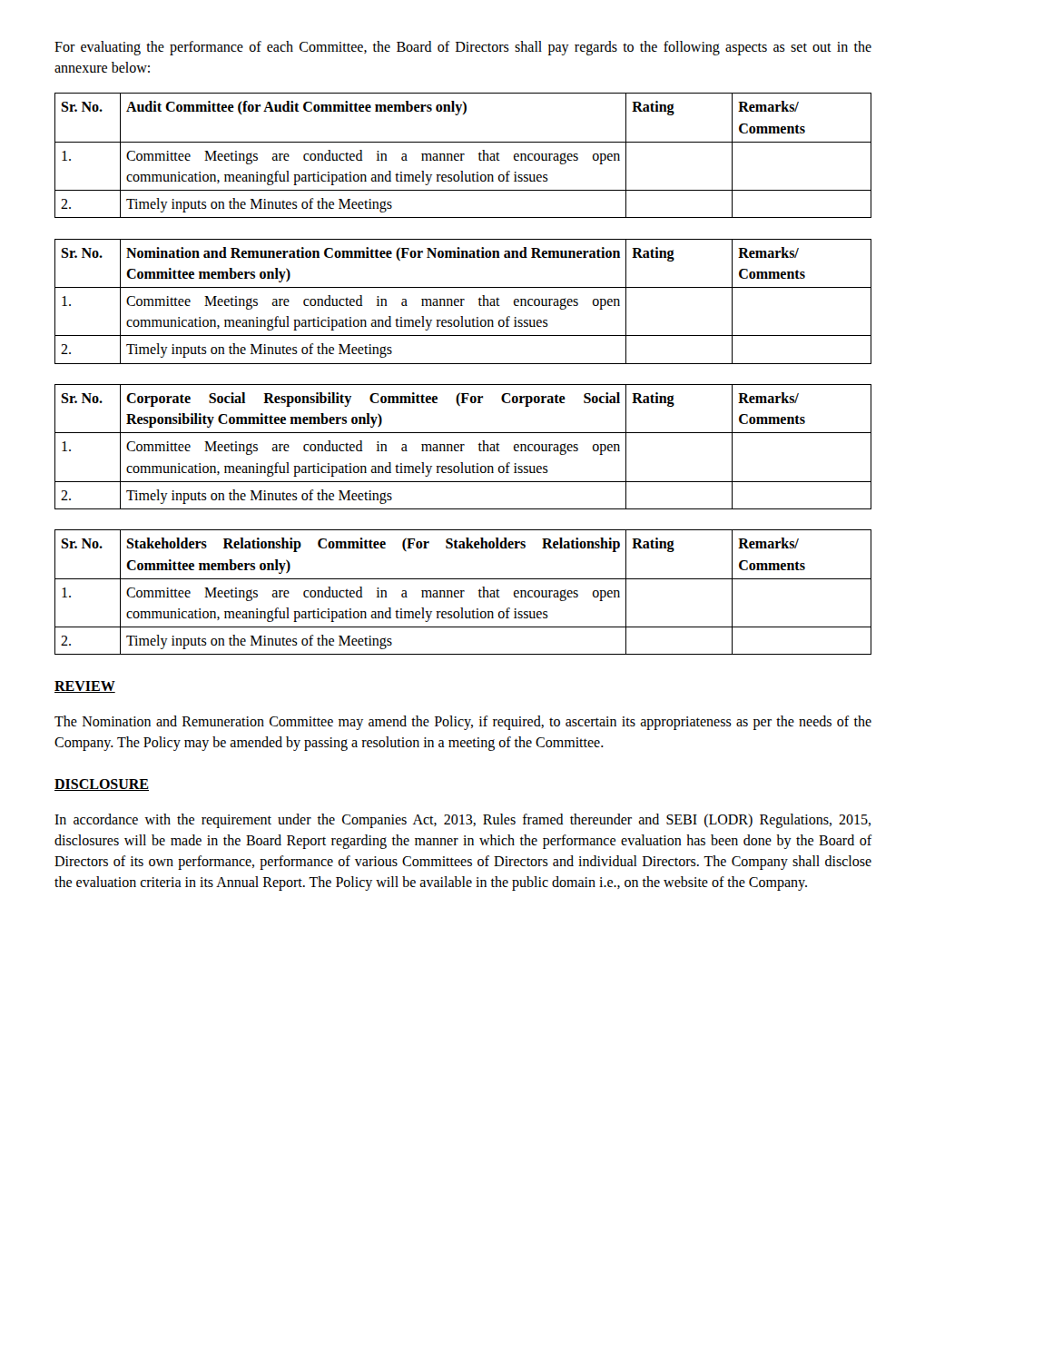For evaluating the performance of each Committee, the Board of Directors shall pay regards to the following aspects as set out in the annexure below:
| Sr. No. | Audit Committee (for Audit Committee members only) | Rating | Remarks/ Comments |
| --- | --- | --- | --- |
| 1. | Committee Meetings are conducted in a manner that encourages open communication, meaningful participation and timely resolution of issues | | |
| 2. | Timely inputs on the Minutes of the Meetings | | |
| Sr. No. | Nomination and Remuneration Committee (For Nomination and Remuneration Committee members only) | Rating | Remarks/ Comments |
| --- | --- | --- | --- |
| 1. | Committee Meetings are conducted in a manner that encourages open communication, meaningful participation and timely resolution of issues | | |
| 2. | Timely inputs on the Minutes of the Meetings | | |
| Sr. No. | Corporate Social Responsibility Committee (For Corporate Social Responsibility Committee members only) | Rating | Remarks/ Comments |
| --- | --- | --- | --- |
| 1. | Committee Meetings are conducted in a manner that encourages open communication, meaningful participation and timely resolution of issues | | |
| 2. | Timely inputs on the Minutes of the Meetings | | |
| Sr. No. | Stakeholders Relationship Committee (For Stakeholders Relationship Committee members only) | Rating | Remarks/ Comments |
| --- | --- | --- | --- |
| 1. | Committee Meetings are conducted in a manner that encourages open communication, meaningful participation and timely resolution of issues | | |
| 2. | Timely inputs on the Minutes of the Meetings | | |
REVIEW
The Nomination and Remuneration Committee may amend the Policy, if required, to ascertain its appropriateness as per the needs of the Company. The Policy may be amended by passing a resolution in a meeting of the Committee.
DISCLOSURE
In accordance with the requirement under the Companies Act, 2013, Rules framed thereunder and SEBI (LODR) Regulations, 2015, disclosures will be made in the Board Report regarding the manner in which the performance evaluation has been done by the Board of Directors of its own performance, performance of various Committees of Directors and individual Directors. The Company shall disclose the evaluation criteria in its Annual Report. The Policy will be available in the public domain i.e., on the website of the Company.